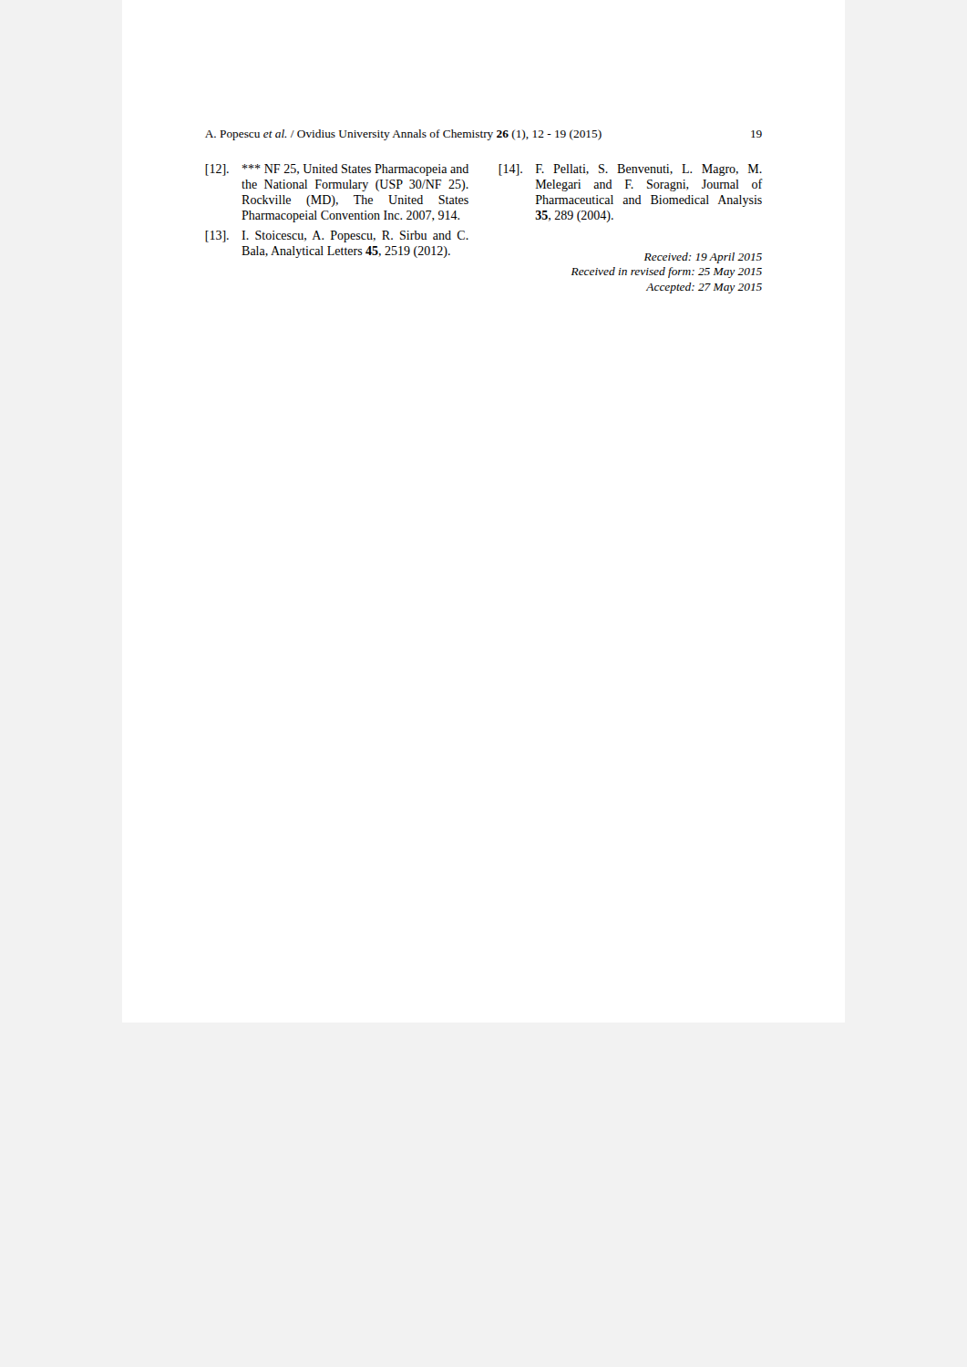A. Popescu et al. / Ovidius University Annals of Chemistry 26 (1), 12 - 19 (2015) 19
[12].*** NF 25, United States Pharmacopeia and the National Formulary (USP 30/NF 25). Rockville (MD), The United States Pharmacopeial Convention Inc. 2007, 914.
[13]. I. Stoicescu, A. Popescu, R. Sirbu and C. Bala, Analytical Letters 45, 2519 (2012).
[14]. F. Pellati, S. Benvenuti, L. Magro, M. Melegari and F. Soragni, Journal of Pharmaceutical and Biomedical Analysis 35, 289 (2004).
Received: 19 April 2015
Received in revised form: 25 May 2015
Accepted: 27 May 2015